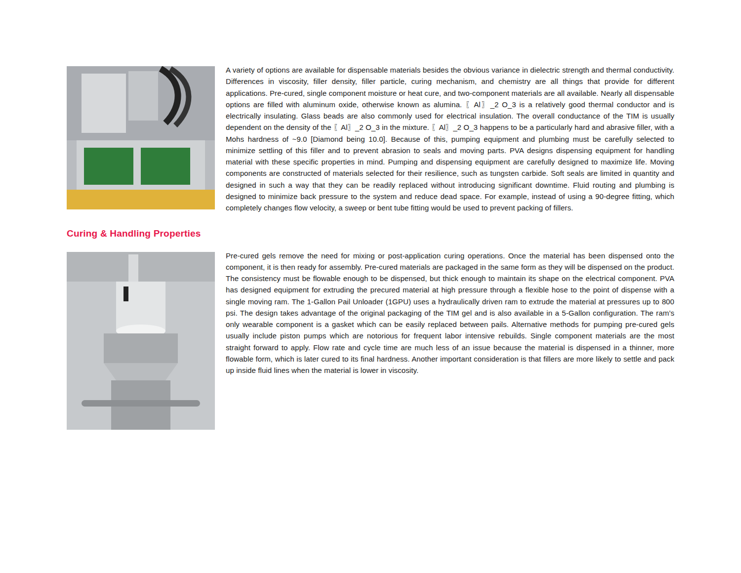A variety of options are available for dispensable materials besides the obvious variance in dielectric strength and thermal conductivity. Differences in viscosity, filler density, filler particle, curing mechanism, and chemistry are all things that provide for different applications. Pre-cured, single component moisture or heat cure, and two-component materials are all available. Nearly all dispensable options are filled with aluminum oxide, otherwise known as alumina. 〖Al〗_2 O_3 is a relatively good thermal conductor and is electrically insulating. Glass beads are also commonly used for electrical insulation. The overall conductance of the TIM is usually dependent on the density of the 〖Al〗_2 O_3 in the mixture. 〖Al〗_2 O_3 happens to be a particularly hard and abrasive filler, with a Mohs hardness of ~9.0 [Diamond being 10.0]. Because of this, pumping equipment and plumbing must be carefully selected to minimize settling of this filler and to prevent abrasion to seals and moving parts. PVA designs dispensing equipment for handling material with these specific properties in mind. Pumping and dispensing equipment are carefully designed to maximize life. Moving components are constructed of materials selected for their resilience, such as tungsten carbide. Soft seals are limited in quantity and designed in such a way that they can be readily replaced without introducing significant downtime. Fluid routing and plumbing is designed to minimize back pressure to the system and reduce dead space. For example, instead of using a 90-degree fitting, which completely changes flow velocity, a sweep or bent tube fitting would be used to prevent packing of fillers.
Curing & Handling Properties
Pre-cured gels remove the need for mixing or post-application curing operations. Once the material has been dispensed onto the component, it is then ready for assembly. Pre-cured materials are packaged in the same form as they will be dispensed on the product. The consistency must be flowable enough to be dispensed, but thick enough to maintain its shape on the electrical component. PVA has designed equipment for extruding the precured material at high pressure through a flexible hose to the point of dispense with a single moving ram. The 1-Gallon Pail Unloader (1GPU) uses a hydraulically driven ram to extrude the material at pressures up to 800 psi. The design takes advantage of the original packaging of the TIM gel and is also available in a 5-Gallon configuration. The ram’s only wearable component is a gasket which can be easily replaced between pails. Alternative methods for pumping pre-cured gels usually include piston pumps which are notorious for frequent labor intensive rebuilds. Single component materials are the most straight forward to apply. Flow rate and cycle time are much less of an issue because the material is dispensed in a thinner, more flowable form, which is later cured to its final hardness. Another important consideration is that fillers are more likely to settle and pack up inside fluid lines when the material is lower in viscosity.